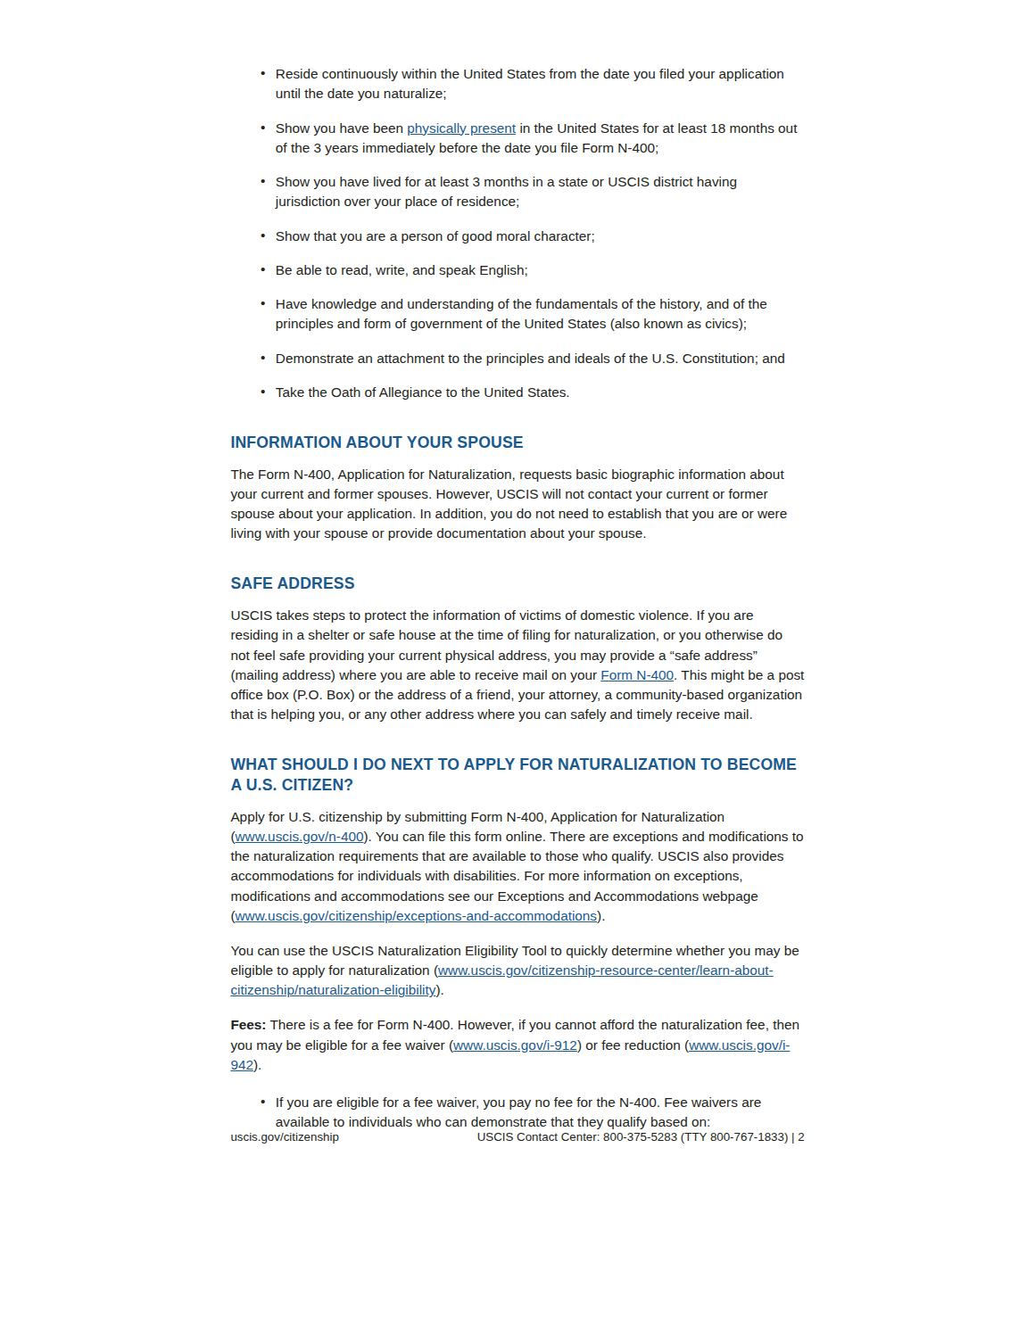Reside continuously within the United States from the date you filed your application until the date you naturalize;
Show you have been physically present in the United States for at least 18 months out of the 3 years immediately before the date you file Form N-400;
Show you have lived for at least 3 months in a state or USCIS district having jurisdiction over your place of residence;
Show that you are a person of good moral character;
Be able to read, write, and speak English;
Have knowledge and understanding of the fundamentals of the history, and of the principles and form of government of the United States (also known as civics);
Demonstrate an attachment to the principles and ideals of the U.S. Constitution; and
Take the Oath of Allegiance to the United States.
INFORMATION ABOUT YOUR SPOUSE
The Form N-400, Application for Naturalization, requests basic biographic information about your current and former spouses. However, USCIS will not contact your current or former spouse about your application. In addition, you do not need to establish that you are or were living with your spouse or provide documentation about your spouse.
SAFE ADDRESS
USCIS takes steps to protect the information of victims of domestic violence. If you are residing in a shelter or safe house at the time of filing for naturalization, or you otherwise do not feel safe providing your current physical address, you may provide a “safe address” (mailing address) where you are able to receive mail on your Form N-400. This might be a post office box (P.O. Box) or the address of a friend, your attorney, a community-based organization that is helping you, or any other address where you can safely and timely receive mail.
WHAT SHOULD I DO NEXT TO APPLY FOR NATURALIZATION TO BECOME
A U.S. CITIZEN?
Apply for U.S. citizenship by submitting Form N-400, Application for Naturalization (www.uscis.gov/n-400). You can file this form online. There are exceptions and modifications to the naturalization requirements that are available to those who qualify. USCIS also provides accommodations for individuals with disabilities. For more information on exceptions, modifications and accommodations see our Exceptions and Accommodations webpage (www.uscis.gov/citizenship/exceptions-and-accommodations).
You can use the USCIS Naturalization Eligibility Tool to quickly determine whether you may be eligible to apply for naturalization (www.uscis.gov/citizenship-resource-center/learn-about-citizenship/naturalization-eligibility).
Fees: There is a fee for Form N-400. However, if you cannot afford the naturalization fee, then you may be eligible for a fee waiver (www.uscis.gov/i-912) or fee reduction (www.uscis.gov/i-942).
If you are eligible for a fee waiver, you pay no fee for the N-400. Fee waivers are available to individuals who can demonstrate that they qualify based on:
uscis.gov/citizenship USCIS Contact Center: 800-375-5283 (TTY 800-767-1833) | 2